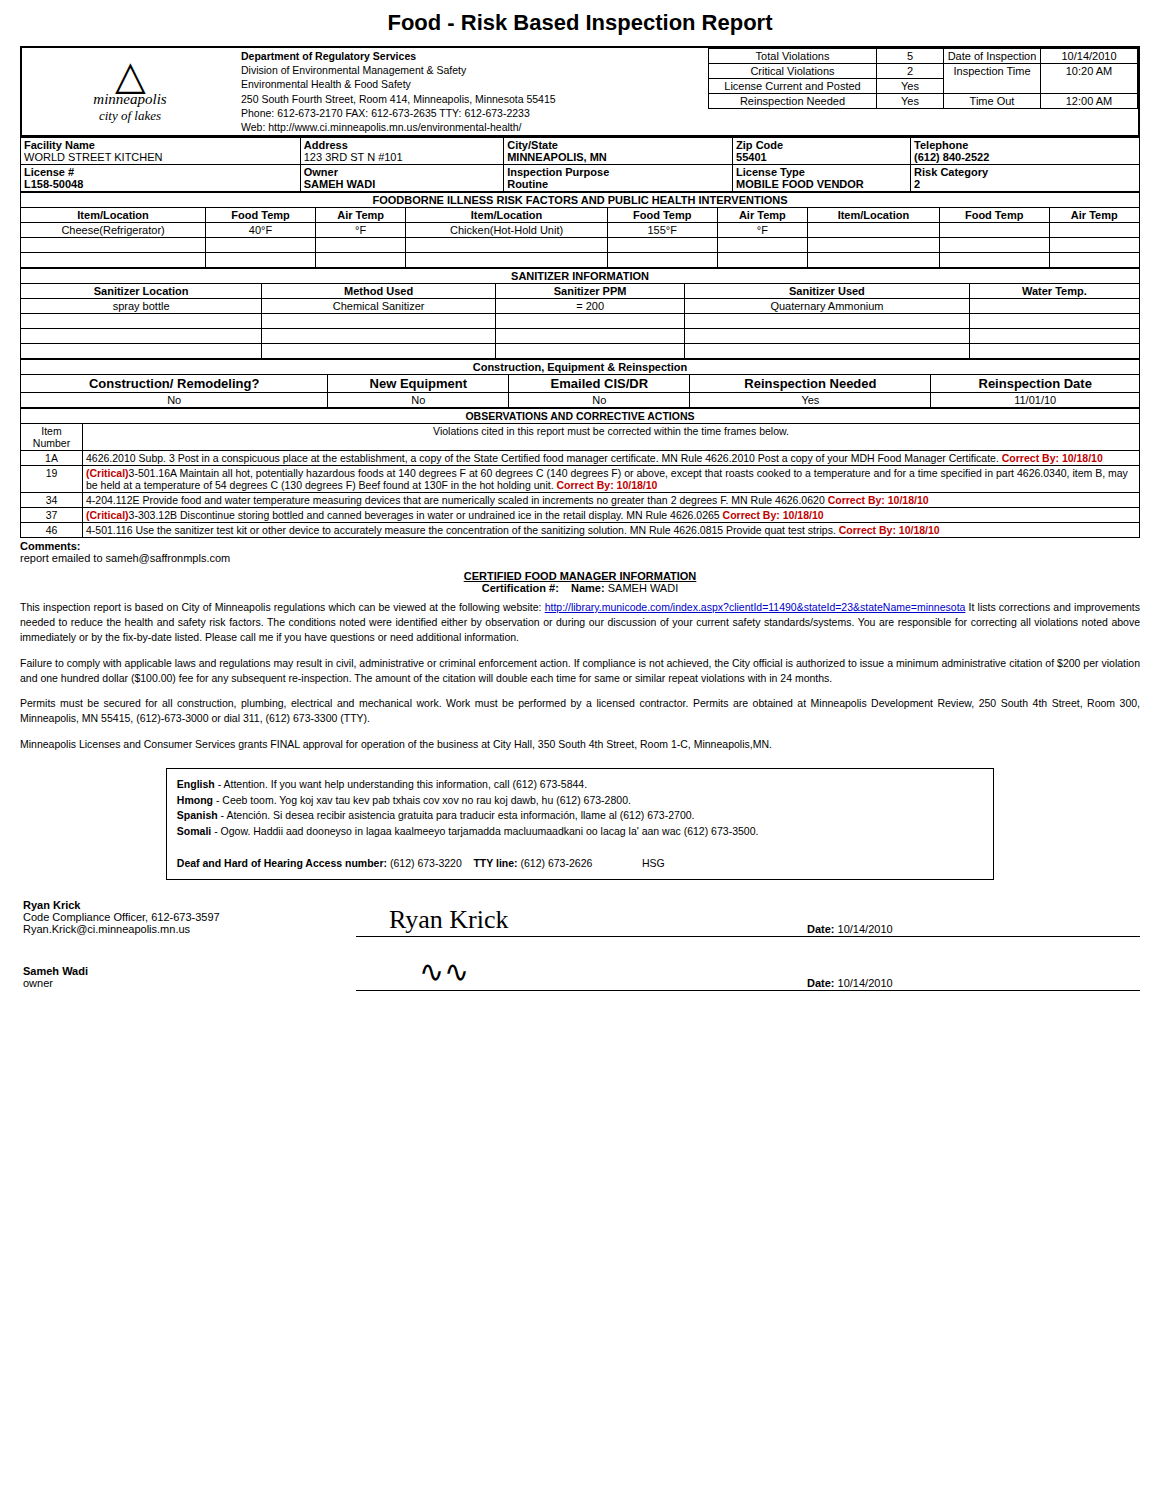Food - Risk Based Inspection Report
| / △ minneapolis city of lakes / Department of Regulatory Services Division of Environmental Management & Safety Environmental Health & Food Safety 250 South Fourth Street, Room 414, Minneapolis, Minnesota 55415 Phone: 612-673-2170 FAX: 612-673-2635 TTY: 612-673-2233 Web: http://www.ci.minneapolis.mn.us/environmental-health/ / | / Total Violations / 5 / Date of Inspection / 10/14/2010 / / Critical Violations / 2 / Inspection Time / 10:20 AM / / License Current and Posted / Yes / / Reinspection Needed / Yes / Time Out / 12:00 AM / |
| Facility Name WORLD STREET KITCHEN | Address 123 3RD ST N #101 | City/State MINNEAPOLIS, MN | Zip Code 55401 | Telephone (612) 840-2522 |
| License # L158-50048 | Owner SAMEH WADI | Inspection Purpose Routine | License Type MOBILE FOOD VENDOR | Risk Category 2 |
| FOODBORNE ILLNESS RISK FACTORS AND PUBLIC HEALTH INTERVENTIONS |
| Item/Location | Food Temp | Air Temp | Item/Location | Food Temp | Air Temp | Item/Location | Food Temp | Air Temp |
| Cheese(Refrigerator) | 40°F | °F | Chicken(Hot-Hold Unit) | 155°F | °F | | | |
| SANITIZER INFORMATION |
| Sanitizer Location | Method Used | Sanitizer PPM | Sanitizer Used | Water Temp. |
| spray bottle | Chemical Sanitizer | = 200 | Quaternary Ammonium | |
| Construction, Equipment & Reinspection |
| Construction/ Remodeling? | New Equipment | Emailed CIS/DR | Reinspection Needed | Reinspection Date |
| No | No | No | Yes | 11/01/10 |
| OBSERVATIONS AND CORRECTIVE ACTIONS |
| Item Number | Violations cited in this report must be corrected within the time frames below. |
| 1A | 4626.2010 Subp. 3 Post in a conspicuous place at the establishment, a copy of the State Certified food manager certificate. MN Rule 4626.2010 Post a copy of your MDH Food Manager Certificate. Correct By: 10/18/10 |
| 19 | (Critical) 3-501.16A Maintain all hot, potentially hazardous foods at 140 degrees F at 60 degrees C (140 degrees F) or above, except that roasts cooked to a temperature and for a time specified in part 4626.0340, item B, may be held at a temperature of 54 degrees C (130 degrees F) Beef found at 130F in the hot holding unit. Correct By: 10/18/10 |
| 34 | 4-204.112E Provide food and water temperature measuring devices that are numerically scaled in increments no greater than 2 degrees F. MN Rule 4626.0620 Correct By: 10/18/10 |
| 37 | (Critical) 3-303.12B Discontinue storing bottled and canned beverages in water or undrained ice in the retail display. MN Rule 4626.0265 Correct By: 10/18/10 |
| 46 | 4-501.116 Use the sanitizer test kit or other device to accurately measure the concentration of the sanitizing solution. MN Rule 4626.0815 Provide quat test strips. Correct By: 10/18/10 |
Comments:
report emailed to sameh@saffronmpls.com
CERTIFIED FOOD MANAGER INFORMATION
Certification #: Name: SAMEH WADI
This inspection report is based on City of Minneapolis regulations which can be viewed at the following website: http://library.municode.com/index.aspx?clientId=11490&stateId=23&stateName=minnesota It lists corrections and improvements needed to reduce the health and safety risk factors. The conditions noted were identified either by observation or during our discussion of your current safety standards/systems. You are responsible for correcting all violations noted above immediately or by the fix-by-date listed. Please call me if you have questions or need additional information.
Failure to comply with applicable laws and regulations may result in civil, administrative or criminal enforcement action. If compliance is not achieved, the City official is authorized to issue a minimum administrative citation of $200 per violation and one hundred dollar ($100.00) fee for any subsequent re-inspection. The amount of the citation will double each time for same or similar repeat violations with in 24 months.
Permits must be secured for all construction, plumbing, electrical and mechanical work. Work must be performed by a licensed contractor. Permits are obtained at Minneapolis Development Review, 250 South 4th Street, Room 300, Minneapolis, MN 55415, (612)-673-3000 or dial 311, (612) 673-3300 (TTY).
Minneapolis Licenses and Consumer Services grants FINAL approval for operation of the business at City Hall, 350 South 4th Street, Room 1-C, Minneapolis,MN.
English - Attention. If you want help understanding this information, call (612) 673-5844.
Hmong - Ceeb toom. Yog koj xav tau kev pab txhais cov xov no rau koj dawb, hu (612) 673-2800.
Spanish - Atención. Si desea recibir asistencia gratuita para traducir esta información, llame al (612) 673-2700.
Somali - Ogow. Haddii aad dooneyso in lagaa kaalmeeyo tarjamadda macluumaadkani oo lacag la' aan wac (612) 673-3500.
Deaf and Hard of Hearing Access number: (612) 673-3220 TTY line: (612) 673-2626 HSG
| Ryan Krick Code Compliance Officer, 612-673-3597 Ryan.Krick@ci.minneapolis.mn.us | Ryan Krick | Date: 10/14/2010 |
| Sameh Wadi owner | ∿∿ | Date: 10/14/2010 |